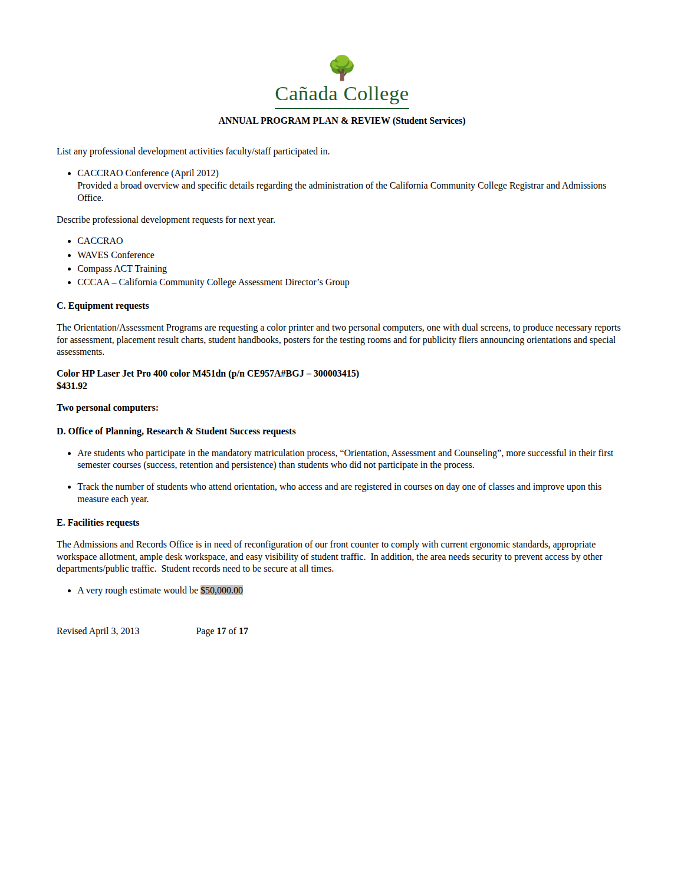🌳 Cañada College
ANNUAL PROGRAM PLAN & REVIEW (Student Services)
List any professional development activities faculty/staff participated in.
CACCRAO Conference (April 2012)
Provided a broad overview and specific details regarding the administration of the California Community College Registrar and Admissions Office.
Describe professional development requests for next year.
CACCRAO
WAVES Conference
Compass ACT Training
CCCAA – California Community College Assessment Director’s Group
C. Equipment requests
The Orientation/Assessment Programs are requesting a color printer and two personal computers, one with dual screens, to produce necessary reports for assessment, placement result charts, student handbooks, posters for the testing rooms and for publicity fliers announcing orientations and special assessments.
Color HP Laser Jet Pro 400 color M451dn (p/n CE957A#BGJ – 300003415)
$431.92
Two personal computers:
D. Office of Planning, Research & Student Success requests
Are students who participate in the mandatory matriculation process, “Orientation, Assessment and Counseling”, more successful in their first semester courses (success, retention and persistence) than students who did not participate in the process.
Track the number of students who attend orientation, who access and are registered in courses on day one of classes and improve upon this measure each year.
E. Facilities requests
The Admissions and Records Office is in need of reconfiguration of our front counter to comply with current ergonomic standards, appropriate workspace allotment, ample desk workspace, and easy visibility of student traffic. In addition, the area needs security to prevent access by other departments/public traffic. Student records need to be secure at all times.
A very rough estimate would be $50,000.00
Revised April 3, 2013 Page 17 of 17